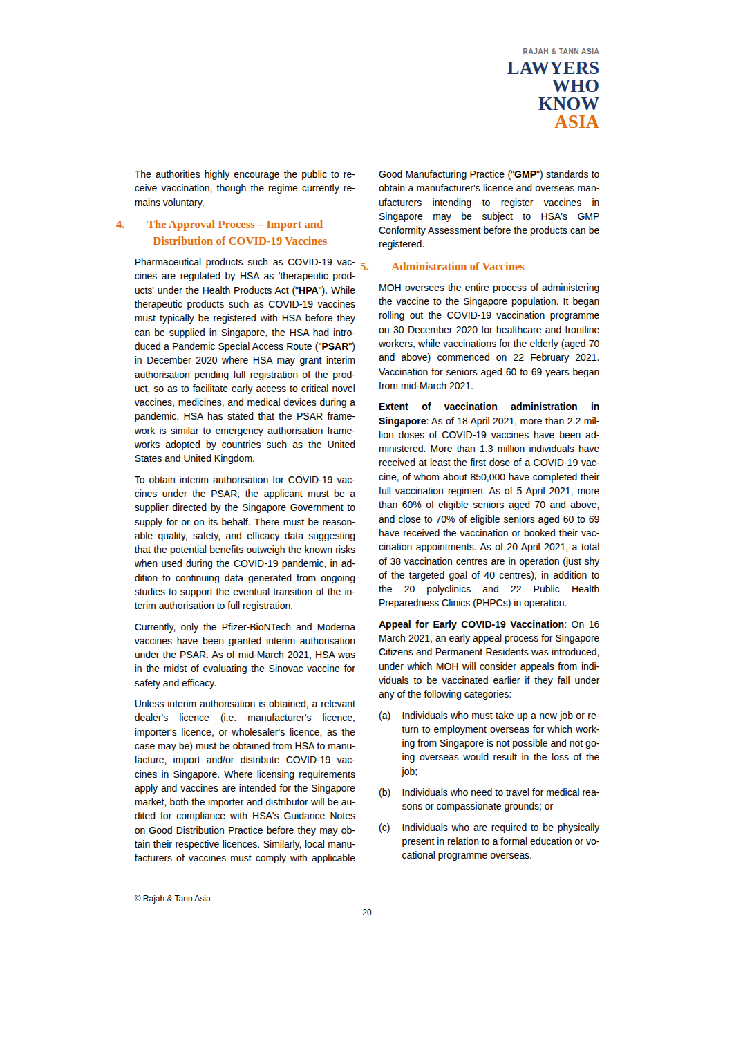RAJAH & TANN ASIA
LAWYERS
WHO
KNOW
ASIA
The authorities highly encourage the public to receive vaccination, though the regime currently remains voluntary.
4. The Approval Process – Import and Distribution of COVID-19 Vaccines
Pharmaceutical products such as COVID-19 vaccines are regulated by HSA as 'therapeutic products' under the Health Products Act ("HPA"). While therapeutic products such as COVID-19 vaccines must typically be registered with HSA before they can be supplied in Singapore, the HSA had introduced a Pandemic Special Access Route ("PSAR") in December 2020 where HSA may grant interim authorisation pending full registration of the product, so as to facilitate early access to critical novel vaccines, medicines, and medical devices during a pandemic. HSA has stated that the PSAR framework is similar to emergency authorisation frameworks adopted by countries such as the United States and United Kingdom.
To obtain interim authorisation for COVID-19 vaccines under the PSAR, the applicant must be a supplier directed by the Singapore Government to supply for or on its behalf. There must be reasonable quality, safety, and efficacy data suggesting that the potential benefits outweigh the known risks when used during the COVID-19 pandemic, in addition to continuing data generated from ongoing studies to support the eventual transition of the interim authorisation to full registration.
Currently, only the Pfizer-BioNTech and Moderna vaccines have been granted interim authorisation under the PSAR. As of mid-March 2021, HSA was in the midst of evaluating the Sinovac vaccine for safety and efficacy.
Unless interim authorisation is obtained, a relevant dealer's licence (i.e. manufacturer's licence, importer's licence, or wholesaler's licence, as the case may be) must be obtained from HSA to manufacture, import and/or distribute COVID-19 vaccines in Singapore. Where licensing requirements apply and vaccines are intended for the Singapore market, both the importer and distributor will be audited for compliance with HSA's Guidance Notes on Good Distribution Practice before they may obtain their respective licences. Similarly, local manufacturers of vaccines must comply with applicable Good Manufacturing Practice ("GMP") standards to obtain a manufacturer's licence and overseas manufacturers intending to register vaccines in Singapore may be subject to HSA's GMP Conformity Assessment before the products can be registered.
5. Administration of Vaccines
MOH oversees the entire process of administering the vaccine to the Singapore population. It began rolling out the COVID-19 vaccination programme on 30 December 2020 for healthcare and frontline workers, while vaccinations for the elderly (aged 70 and above) commenced on 22 February 2021. Vaccination for seniors aged 60 to 69 years began from mid-March 2021.
Extent of vaccination administration in Singapore: As of 18 April 2021, more than 2.2 million doses of COVID-19 vaccines have been administered. More than 1.3 million individuals have received at least the first dose of a COVID-19 vaccine, of whom about 850,000 have completed their full vaccination regimen. As of 5 April 2021, more than 60% of eligible seniors aged 70 and above, and close to 70% of eligible seniors aged 60 to 69 have received the vaccination or booked their vaccination appointments. As of 20 April 2021, a total of 38 vaccination centres are in operation (just shy of the targeted goal of 40 centres), in addition to the 20 polyclinics and 22 Public Health Preparedness Clinics (PHPCs) in operation.
Appeal for Early COVID-19 Vaccination: On 16 March 2021, an early appeal process for Singapore Citizens and Permanent Residents was introduced, under which MOH will consider appeals from individuals to be vaccinated earlier if they fall under any of the following categories:
(a) Individuals who must take up a new job or return to employment overseas for which working from Singapore is not possible and not going overseas would result in the loss of the job;
(b) Individuals who need to travel for medical reasons or compassionate grounds; or
(c) Individuals who are required to be physically present in relation to a formal education or vocational programme overseas.
© Rajah & Tann Asia
20